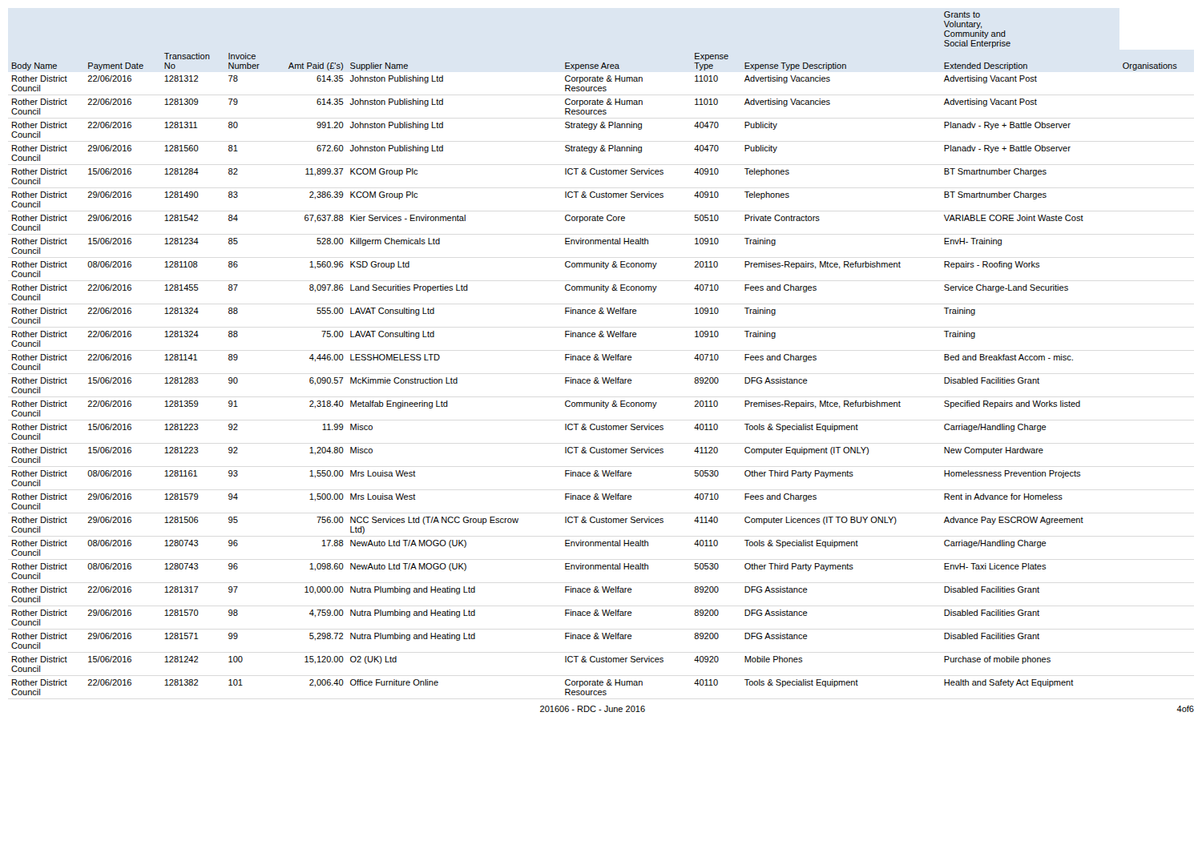| | | | | | | | | | Grants to Voluntary, Community and Social Enterprise |
| --- | --- | --- | --- | --- | --- | --- | --- | --- | --- |
| Body Name | Payment Date | Transaction No | Invoice Number | Amt Paid (£'s) | Supplier Name | Expense Area | Expense Type | Expense Type Description | Extended Description | Organisations |
| Rother District Council | 22/06/2016 | 1281312 | 78 | 614.35 | Johnston Publishing Ltd | Corporate & Human Resources | 11010 | Advertising Vacancies | Advertising Vacant Post | |
| Rother District Council | 22/06/2016 | 1281309 | 79 | 614.35 | Johnston Publishing Ltd | Corporate & Human Resources | 11010 | Advertising Vacancies | Advertising Vacant Post | |
| Rother District Council | 22/06/2016 | 1281311 | 80 | 991.20 | Johnston Publishing Ltd | Strategy & Planning | 40470 | Publicity | Planadv - Rye + Battle Observer | |
| Rother District Council | 29/06/2016 | 1281560 | 81 | 672.60 | Johnston Publishing Ltd | Strategy & Planning | 40470 | Publicity | Planadv - Rye + Battle Observer | |
| Rother District Council | 15/06/2016 | 1281284 | 82 | 11,899.37 | KCOM Group Plc | ICT & Customer Services | 40910 | Telephones | BT Smartnumber Charges | |
| Rother District Council | 29/06/2016 | 1281490 | 83 | 2,386.39 | KCOM Group Plc | ICT & Customer Services | 40910 | Telephones | BT Smartnumber Charges | |
| Rother District Council | 29/06/2016 | 1281542 | 84 | 67,637.88 | Kier Services - Environmental | Corporate Core | 50510 | Private Contractors | VARIABLE CORE Joint Waste Cost | |
| Rother District Council | 15/06/2016 | 1281234 | 85 | 528.00 | Killgerm Chemicals Ltd | Environmental Health | 10910 | Training | EnvH- Training | |
| Rother District Council | 08/06/2016 | 1281108 | 86 | 1,560.96 | KSD Group Ltd | Community & Economy | 20110 | Premises-Repairs, Mtce, Refurbishment | Repairs - Roofing Works | |
| Rother District Council | 22/06/2016 | 1281455 | 87 | 8,097.86 | Land Securities Properties Ltd | Community & Economy | 40710 | Fees and Charges | Service Charge-Land Securities | |
| Rother District Council | 22/06/2016 | 1281324 | 88 | 555.00 | LAVAT Consulting Ltd | Finance & Welfare | 10910 | Training | Training | |
| Rother District Council | 22/06/2016 | 1281324 | 88 | 75.00 | LAVAT Consulting Ltd | Finance & Welfare | 10910 | Training | Training | |
| Rother District Council | 22/06/2016 | 1281141 | 89 | 4,446.00 | LESSHOMELESS LTD | Finace & Welfare | 40710 | Fees and Charges | Bed and Breakfast Accom - misc. | |
| Rother District Council | 15/06/2016 | 1281283 | 90 | 6,090.57 | McKimmie Construction Ltd | Finace & Welfare | 89200 | DFG Assistance | Disabled Facilities Grant | |
| Rother District Council | 22/06/2016 | 1281359 | 91 | 2,318.40 | Metalfab Engineering Ltd | Community & Economy | 20110 | Premises-Repairs, Mtce, Refurbishment | Specified Repairs and Works listed | |
| Rother District Council | 15/06/2016 | 1281223 | 92 | 11.99 | Misco | ICT & Customer Services | 40110 | Tools & Specialist Equipment | Carriage/Handling Charge | |
| Rother District Council | 15/06/2016 | 1281223 | 92 | 1,204.80 | Misco | ICT & Customer Services | 41120 | Computer Equipment (IT ONLY) | New Computer Hardware | |
| Rother District Council | 08/06/2016 | 1281161 | 93 | 1,550.00 | Mrs Louisa West | Finace & Welfare | 50530 | Other Third Party Payments | Homelessness Prevention Projects | |
| Rother District Council | 29/06/2016 | 1281579 | 94 | 1,500.00 | Mrs Louisa West | Finace & Welfare | 40710 | Fees and Charges | Rent in Advance for Homeless | |
| Rother District Council | 29/06/2016 | 1281506 | 95 | 756.00 | NCC Services Ltd (T/A NCC Group Escrow Ltd) | ICT & Customer Services | 41140 | Computer Licences (IT TO BUY ONLY) | Advance Pay ESCROW Agreement | |
| Rother District Council | 08/06/2016 | 1280743 | 96 | 17.88 | NewAuto Ltd T/A MOGO (UK) | Environmental Health | 40110 | Tools & Specialist Equipment | Carriage/Handling Charge | |
| Rother District Council | 08/06/2016 | 1280743 | 96 | 1,098.60 | NewAuto Ltd T/A MOGO (UK) | Environmental Health | 50530 | Other Third Party Payments | EnvH- Taxi Licence Plates | |
| Rother District Council | 22/06/2016 | 1281317 | 97 | 10,000.00 | Nutra Plumbing and Heating Ltd | Finace & Welfare | 89200 | DFG Assistance | Disabled Facilities Grant | |
| Rother District Council | 29/06/2016 | 1281570 | 98 | 4,759.00 | Nutra Plumbing and Heating Ltd | Finace & Welfare | 89200 | DFG Assistance | Disabled Facilities Grant | |
| Rother District Council | 29/06/2016 | 1281571 | 99 | 5,298.72 | Nutra Plumbing and Heating Ltd | Finace & Welfare | 89200 | DFG Assistance | Disabled Facilities Grant | |
| Rother District Council | 15/06/2016 | 1281242 | 100 | 15,120.00 | O2 (UK) Ltd | ICT & Customer Services | 40920 | Mobile Phones | Purchase of mobile phones | |
| Rother District Council | 22/06/2016 | 1281382 | 101 | 2,006.40 | Office Furniture Online | Corporate & Human Resources | 40110 | Tools & Specialist Equipment | Health and Safety Act Equipment | |
4of6
201606 - RDC - June 2016